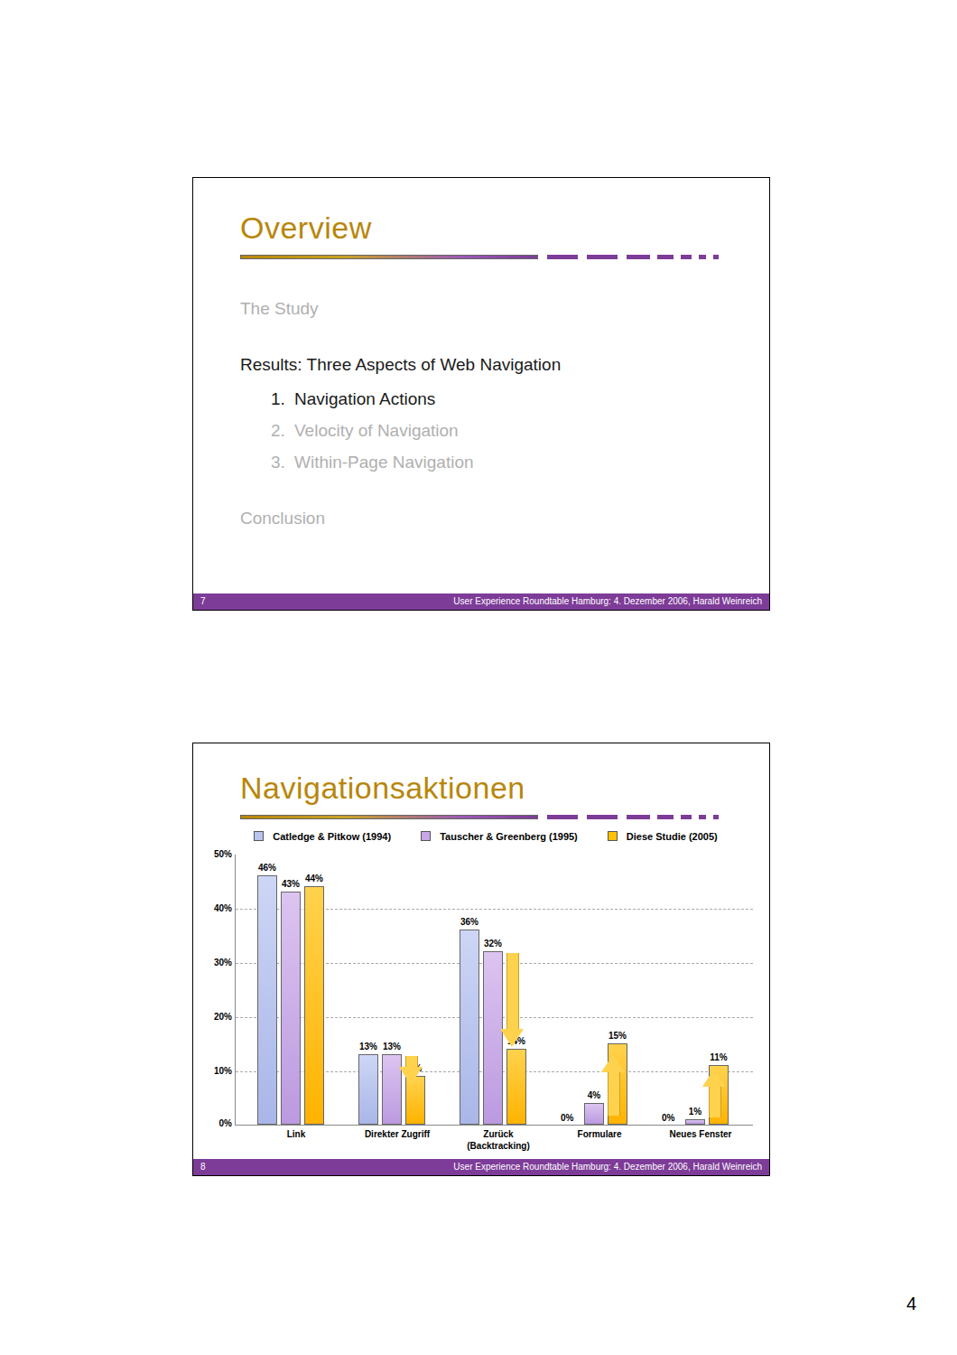Overview
The Study
Results: Three Aspects of Web Navigation
1. Navigation Actions
2. Velocity of Navigation
3. Within-Page Navigation
Conclusion
7 User Experience Roundtable Hamburg: 4. Dezember 2006, Harald Weinreich
Navigationsaktionen
Catledge & Pitkow (1994) Tauscher & Greenberg (1995) Diese Studie (2005)
50%
40%
30%
20%
10%
0%
Group 1: Link 46 / 43 / 44
46%
43%
44%
13%
13%
9%
36%
32%
14%
4%
15%
0%
1%
11%
0%
Link
Direkter Zugriff
Zurück
(Backtracking)
Formulare
Neues Fenster
8 User Experience Roundtable Hamburg: 4. Dezember 2006, Harald Weinreich
4